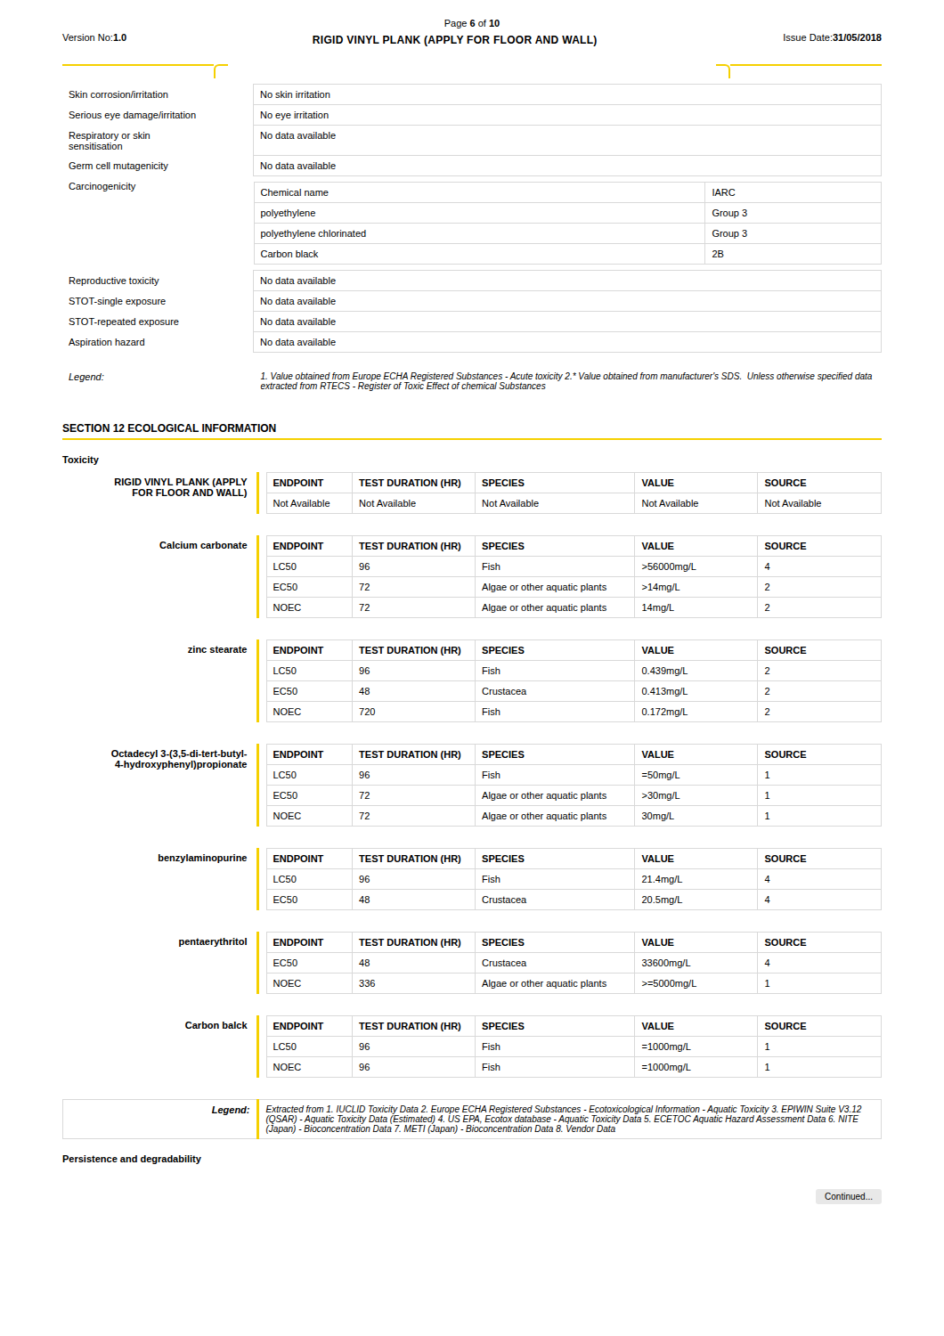Page 6 of 10
Version No:1.0
RIGID VINYL PLANK (APPLY FOR FLOOR AND WALL)
Issue Date:31/05/2018
| Skin corrosion/irritation | No skin irritation |
| Serious eye damage/irritation | No eye irritation |
| Respiratory or skin sensitisation | No data available |
| Germ cell mutagenicity | No data available |
| Carcinogenicity | / Chemical name / IARC / / polyethylene / Group 3 / / polyethylene chlorinated / Group 3 / / Carbon black / 2B / |
| Reproductive toxicity | No data available |
| STOT-single exposure | No data available |
| STOT-repeated exposure | No data available |
| Aspiration hazard | No data available |
| Legend: | 1. Value obtained from Europe ECHA Registered Substances - Acute toxicity 2.* Value obtained from manufacturer's SDS. Unless otherwise specified data extracted from RTECS - Register of Toxic Effect of chemical Substances |
SECTION 12 ECOLOGICAL INFORMATION
Toxicity
| RIGID VINYL PLANK (APPLY FOR FLOOR AND WALL) | / ENDPOINT / TEST DURATION (HR) / SPECIES / VALUE / SOURCE / / Not Available / Not Available / Not Available / Not Available / Not Available / |
| Calcium carbonate | / ENDPOINT / TEST DURATION (HR) / SPECIES / VALUE / SOURCE / / LC50 / 96 / Fish / >56000mg/L / 4 / / EC50 / 72 / Algae or other aquatic plants / >14mg/L / 2 / / NOEC / 72 / Algae or other aquatic plants / 14mg/L / 2 / |
| zinc stearate | / ENDPOINT / TEST DURATION (HR) / SPECIES / VALUE / SOURCE / / LC50 / 96 / Fish / 0.439mg/L / 2 / / EC50 / 48 / Crustacea / 0.413mg/L / 2 / / NOEC / 720 / Fish / 0.172mg/L / 2 / |
| Octadecyl 3-(3,5-di-tert-butyl- 4-hydroxyphenyl)propionate | / ENDPOINT / TEST DURATION (HR) / SPECIES / VALUE / SOURCE / / LC50 / 96 / Fish / =50mg/L / 1 / / EC50 / 72 / Algae or other aquatic plants / >30mg/L / 1 / / NOEC / 72 / Algae or other aquatic plants / 30mg/L / 1 / |
| benzylaminopurine | / ENDPOINT / TEST DURATION (HR) / SPECIES / VALUE / SOURCE / / LC50 / 96 / Fish / 21.4mg/L / 4 / / EC50 / 48 / Crustacea / 20.5mg/L / 4 / |
| pentaerythritol | / ENDPOINT / TEST DURATION (HR) / SPECIES / VALUE / SOURCE / / EC50 / 48 / Crustacea / 33600mg/L / 4 / / NOEC / 336 / Algae or other aquatic plants / >=5000mg/L / 1 / |
| Carbon balck | / ENDPOINT / TEST DURATION (HR) / SPECIES / VALUE / SOURCE / / LC50 / 96 / Fish / =1000mg/L / 1 / / NOEC / 96 / Fish / =1000mg/L / 1 / |
| Legend: | Extracted from 1. IUCLID Toxicity Data 2. Europe ECHA Registered Substances - Ecotoxicological Information - Aquatic Toxicity 3. EPIWIN Suite V3.12 (QSAR) - Aquatic Toxicity Data (Estimated) 4. US EPA, Ecotox database - Aquatic Toxicity Data 5. ECETOC Aquatic Hazard Assessment Data 6. NITE (Japan) - Bioconcentration Data 7. METI (Japan) - Bioconcentration Data 8. Vendor Data |
Persistence and degradability
Continued...